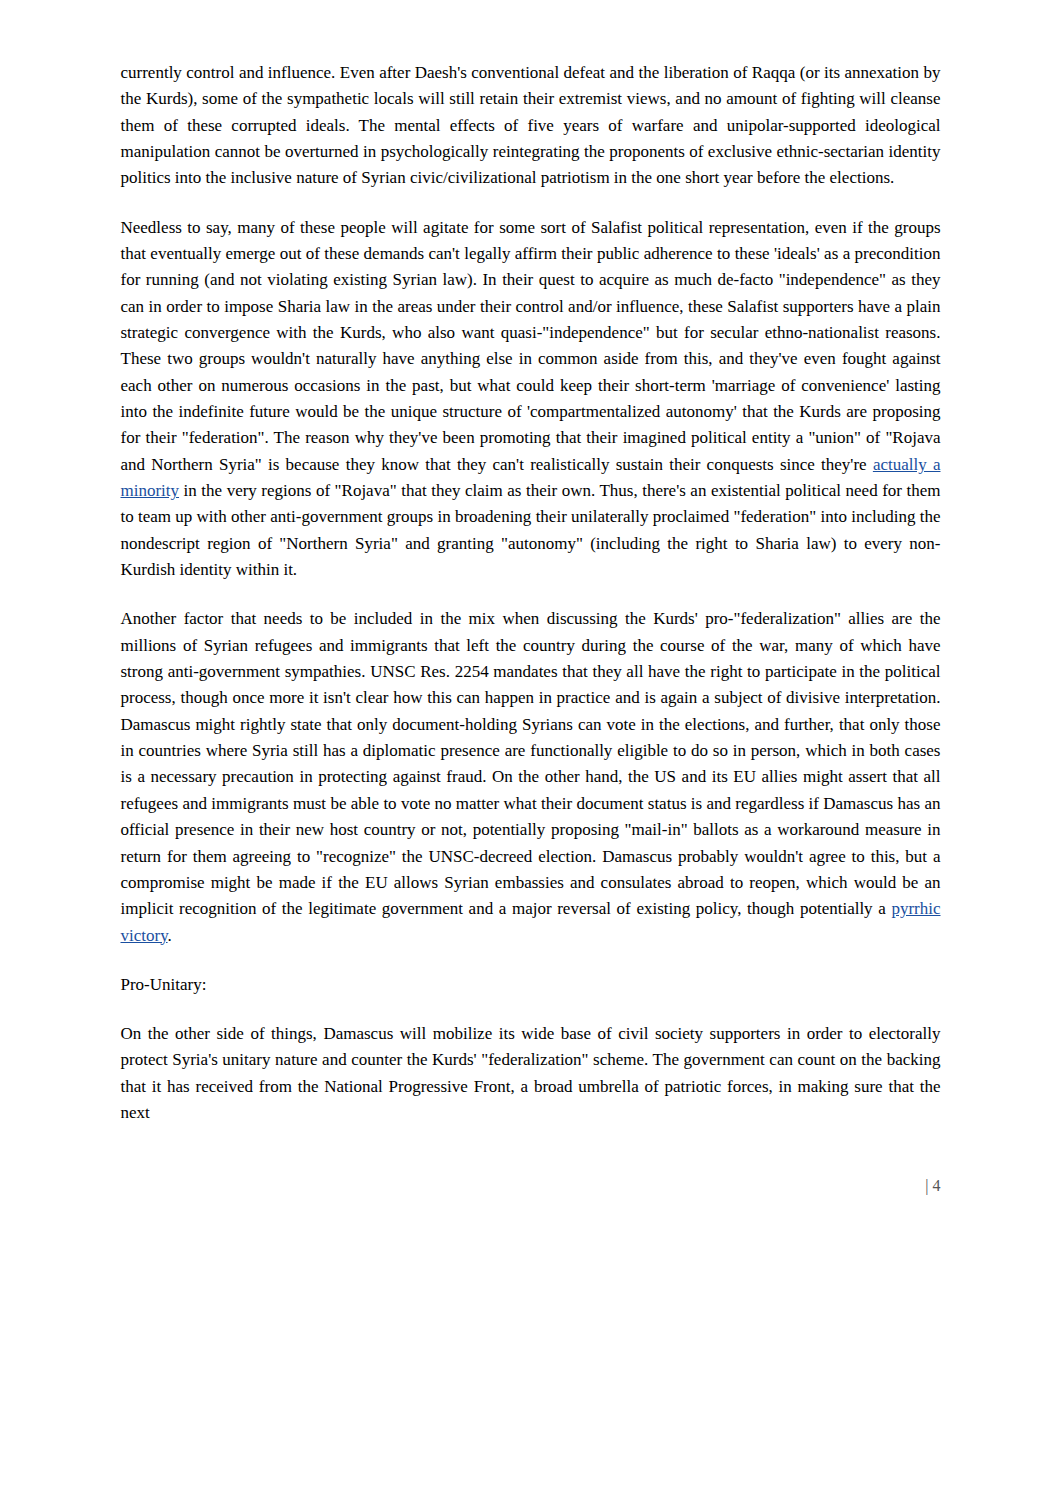currently control and influence. Even after Daesh's conventional defeat and the liberation of Raqqa (or its annexation by the Kurds), some of the sympathetic locals will still retain their extremist views, and no amount of fighting will cleanse them of these corrupted ideals. The mental effects of five years of warfare and unipolar-supported ideological manipulation cannot be overturned in psychologically reintegrating the proponents of exclusive ethnic-sectarian identity politics into the inclusive nature of Syrian civic/civilizational patriotism in the one short year before the elections.
Needless to say, many of these people will agitate for some sort of Salafist political representation, even if the groups that eventually emerge out of these demands can't legally affirm their public adherence to these 'ideals' as a precondition for running (and not violating existing Syrian law). In their quest to acquire as much de-facto "independence" as they can in order to impose Sharia law in the areas under their control and/or influence, these Salafist supporters have a plain strategic convergence with the Kurds, who also want quasi-"independence" but for secular ethno-nationalist reasons. These two groups wouldn't naturally have anything else in common aside from this, and they've even fought against each other on numerous occasions in the past, but what could keep their short-term 'marriage of convenience' lasting into the indefinite future would be the unique structure of 'compartmentalized autonomy' that the Kurds are proposing for their "federation". The reason why they've been promoting that their imagined political entity a "union" of "Rojava and Northern Syria" is because they know that they can't realistically sustain their conquests since they're actually a minority in the very regions of "Rojava" that they claim as their own. Thus, there's an existential political need for them to team up with other anti-government groups in broadening their unilaterally proclaimed "federation" into including the nondescript region of "Northern Syria" and granting "autonomy" (including the right to Sharia law) to every non-Kurdish identity within it.
Another factor that needs to be included in the mix when discussing the Kurds' pro-"federalization" allies are the millions of Syrian refugees and immigrants that left the country during the course of the war, many of which have strong anti-government sympathies. UNSC Res. 2254 mandates that they all have the right to participate in the political process, though once more it isn't clear how this can happen in practice and is again a subject of divisive interpretation. Damascus might rightly state that only document-holding Syrians can vote in the elections, and further, that only those in countries where Syria still has a diplomatic presence are functionally eligible to do so in person, which in both cases is a necessary precaution in protecting against fraud. On the other hand, the US and its EU allies might assert that all refugees and immigrants must be able to vote no matter what their document status is and regardless if Damascus has an official presence in their new host country or not, potentially proposing "mail-in" ballots as a workaround measure in return for them agreeing to "recognize" the UNSC-decreed election. Damascus probably wouldn't agree to this, but a compromise might be made if the EU allows Syrian embassies and consulates abroad to reopen, which would be an implicit recognition of the legitimate government and a major reversal of existing policy, though potentially a pyrrhic victory.
Pro-Unitary:
On the other side of things, Damascus will mobilize its wide base of civil society supporters in order to electorally protect Syria's unitary nature and counter the Kurds' "federalization" scheme. The government can count on the backing that it has received from the National Progressive Front, a broad umbrella of patriotic forces, in making sure that the next
| 4